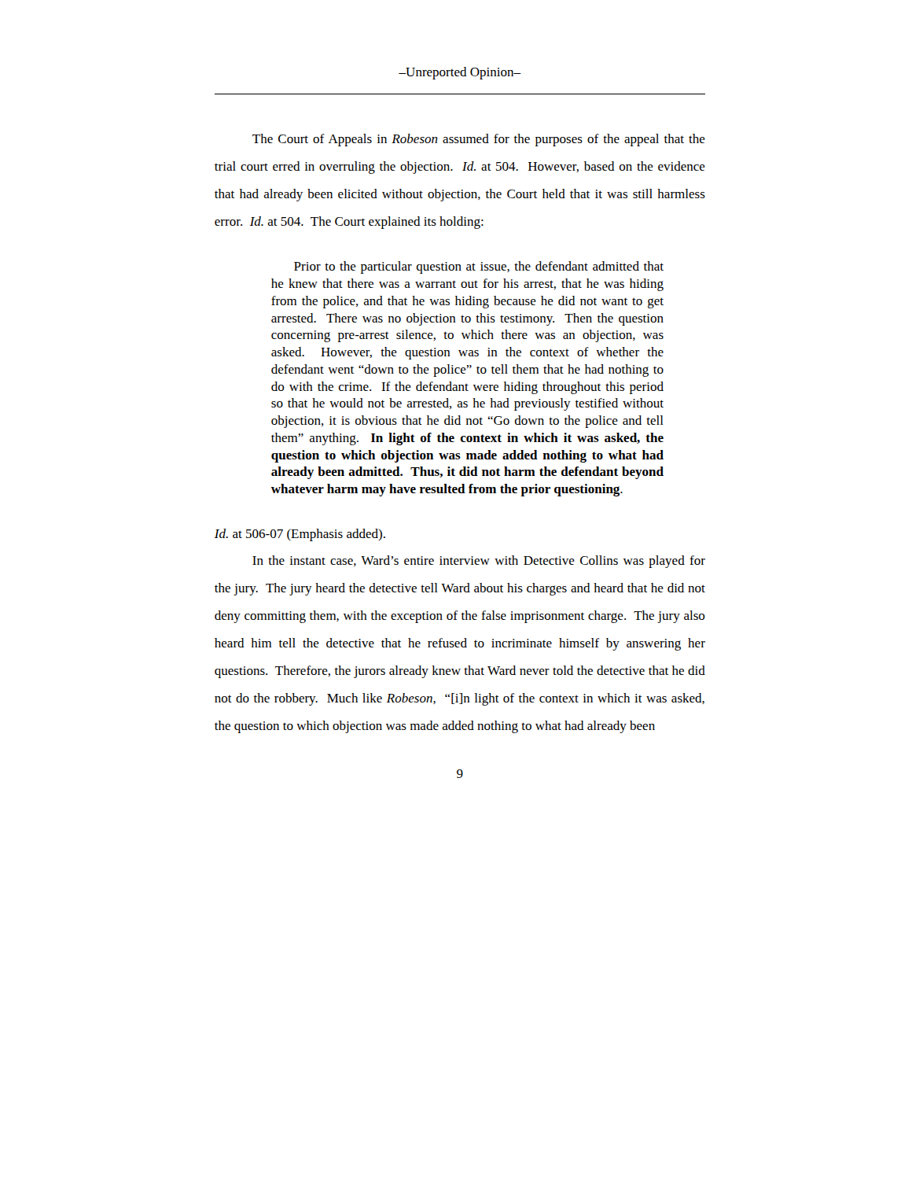–Unreported Opinion–
The Court of Appeals in Robeson assumed for the purposes of the appeal that the trial court erred in overruling the objection. Id. at 504. However, based on the evidence that had already been elicited without objection, the Court held that it was still harmless error. Id. at 504. The Court explained its holding:
Prior to the particular question at issue, the defendant admitted that he knew that there was a warrant out for his arrest, that he was hiding from the police, and that he was hiding because he did not want to get arrested. There was no objection to this testimony. Then the question concerning pre-arrest silence, to which there was an objection, was asked. However, the question was in the context of whether the defendant went “down to the police” to tell them that he had nothing to do with the crime. If the defendant were hiding throughout this period so that he would not be arrested, as he had previously testified without objection, it is obvious that he did not “Go down to the police and tell them” anything. In light of the context in which it was asked, the question to which objection was made added nothing to what had already been admitted. Thus, it did not harm the defendant beyond whatever harm may have resulted from the prior questioning.
Id. at 506-07 (Emphasis added).
In the instant case, Ward’s entire interview with Detective Collins was played for the jury. The jury heard the detective tell Ward about his charges and heard that he did not deny committing them, with the exception of the false imprisonment charge. The jury also heard him tell the detective that he refused to incriminate himself by answering her questions. Therefore, the jurors already knew that Ward never told the detective that he did not do the robbery. Much like Robeson, “[i]n light of the context in which it was asked, the question to which objection was made added nothing to what had already been
9